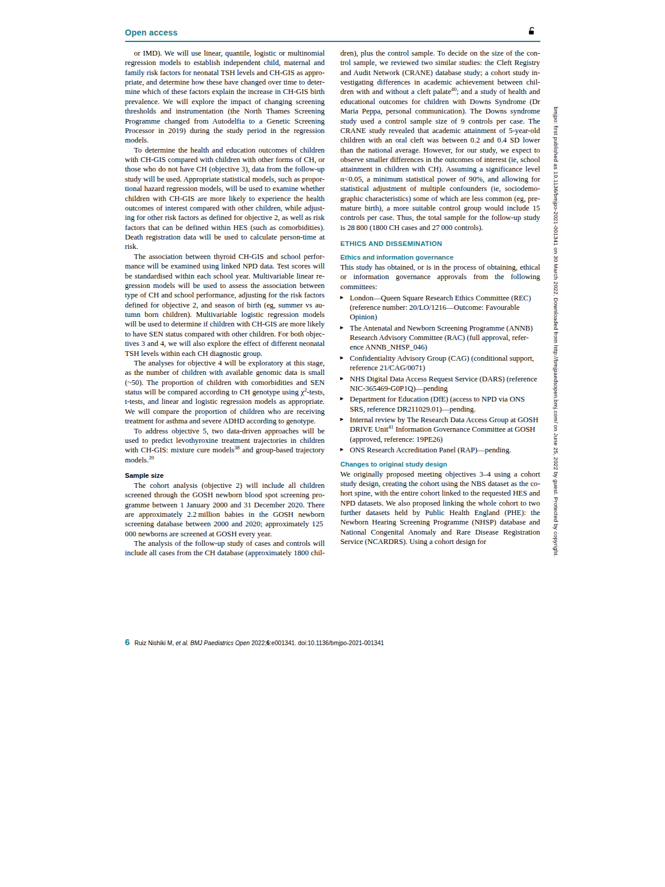Open access
or IMD). We will use linear, quantile, logistic or multinomial regression models to establish independent child, maternal and family risk factors for neonatal TSH levels and CH-GIS as appropriate, and determine how these have changed over time to determine which of these factors explain the increase in CH-GIS birth prevalence. We will explore the impact of changing screening thresholds and instrumentation (the North Thames Screening Programme changed from Autodelfia to a Genetic Screening Processor in 2019) during the study period in the regression models.
To determine the health and education outcomes of children with CH-GIS compared with children with other forms of CH, or those who do not have CH (objective 3), data from the follow-up study will be used. Appropriate statistical models, such as proportional hazard regression models, will be used to examine whether children with CH-GIS are more likely to experience the health outcomes of interest compared with other children, while adjusting for other risk factors as defined for objective 2, as well as risk factors that can be defined within HES (such as comorbidities). Death registration data will be used to calculate person-time at risk.
The association between thyroid CH-GIS and school performance will be examined using linked NPD data. Test scores will be standardised within each school year. Multivariable linear regression models will be used to assess the association between type of CH and school performance, adjusting for the risk factors defined for objective 2, and season of birth (eg, summer vs autumn born children). Multivariable logistic regression models will be used to determine if children with CH-GIS are more likely to have SEN status compared with other children. For both objectives 3 and 4, we will also explore the effect of different neonatal TSH levels within each CH diagnostic group.
The analyses for objective 4 will be exploratory at this stage, as the number of children with available genomic data is small (~50). The proportion of children with comorbidities and SEN status will be compared according to CH genotype using χ2-tests, t-tests, and linear and logistic regression models as appropriate. We will compare the proportion of children who are receiving treatment for asthma and severe ADHD according to genotype.
To address objective 5, two data-driven approaches will be used to predict levothyroxine treatment trajectories in children with CH-GIS: mixture cure models38 and group-based trajectory models.39
Sample size
The cohort analysis (objective 2) will include all children screened through the GOSH newborn blood spot screening programme between 1 January 2000 and 31 December 2020. There are approximately 2.2 million babies in the GOSH newborn screening database between 2000 and 2020; approximately 125 000 newborns are screened at GOSH every year.
The analysis of the follow-up study of cases and controls will include all cases from the CH database (approximately 1800 children), plus the control sample. To decide on the size of the control sample, we reviewed two similar studies: the Cleft Registry and Audit Network (CRANE) database study; a cohort study investigating differences in academic achievement between children with and without a cleft palate40; and a study of health and educational outcomes for children with Downs Syndrome (Dr Maria Peppa, personal communication). The Downs syndrome study used a control sample size of 9 controls per case. The CRANE study revealed that academic attainment of 5-year-old children with an oral cleft was between 0.2 and 0.4 SD lower than the national average. However, for our study, we expect to observe smaller differences in the outcomes of interest (ie, school attainment in children with CH). Assuming a significance level α<0.05, a minimum statistical power of 90%, and allowing for statistical adjustment of multiple confounders (ie, sociodemographic characteristics) some of which are less common (eg, premature birth), a more suitable control group would include 15 controls per case. Thus, the total sample for the follow-up study is 28 800 (1800 CH cases and 27 000 controls).
Ethics and dissemination
Ethics and information governance
This study has obtained, or is in the process of obtaining, ethical or information governance approvals from the following committees:
London—Queen Square Research Ethics Committee (REC) (reference number: 20/LO/1216—Outcome: Favourable Opinion)
The Antenatal and Newborn Screening Programme (ANNB) Research Advisory Committee (RAC) (full approval, reference ANNB_NHSP_046)
Confidentiality Advisory Group (CAG) (conditional support, reference 21/CAG/0071)
NHS Digital Data Access Request Service (DARS) (reference NIC-365469-G0P1Q)—pending
Department for Education (DfE) (access to NPD via ONS SRS, reference DR211029.01)—pending.
Internal review by The Research Data Access Group at GOSH DRIVE Unit41 Information Governance Committee at GOSH (approved, reference: 19PE26)
ONS Research Accreditation Panel (RAP)—pending.
Changes to original study design
We originally proposed meeting objectives 3–4 using a cohort study design, creating the cohort using the NBS dataset as the cohort spine, with the entire cohort linked to the requested HES and NPD datasets. We also proposed linking the whole cohort to two further datasets held by Public Health England (PHE): the Newborn Hearing Screening Programme (NHSP) database and National Congenital Anomaly and Rare Disease Registration Service (NCARDRS). Using a cohort design for
6
Ruiz Nishiki M, et al. BMJ Paediatrics Open 2022;6:e001341. doi:10.1136/bmjpo-2021-001341
bmjpo: first published as 10.1136/bmjpo-2021-001341 on 30 March 2022. Downloaded from http://bmjpaedsopen.bmj.com/ on June 25, 2022 by guest. Protected by copyright.